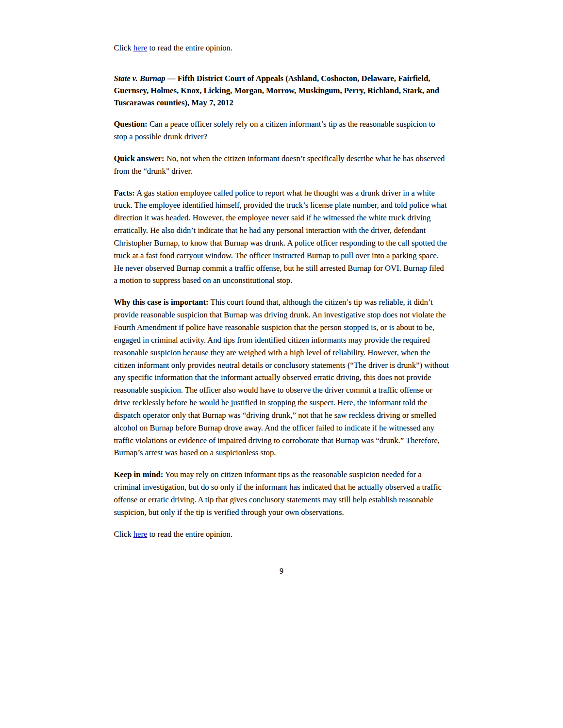Click here to read the entire opinion.
State v. Burnap — Fifth District Court of Appeals (Ashland, Coshocton, Delaware, Fairfield, Guernsey, Holmes, Knox, Licking, Morgan, Morrow, Muskingum, Perry, Richland, Stark, and Tuscarawas counties), May 7, 2012
Question: Can a peace officer solely rely on a citizen informant’s tip as the reasonable suspicion to stop a possible drunk driver?
Quick answer: No, not when the citizen informant doesn’t specifically describe what he has observed from the “drunk” driver.
Facts: A gas station employee called police to report what he thought was a drunk driver in a white truck. The employee identified himself, provided the truck’s license plate number, and told police what direction it was headed. However, the employee never said if he witnessed the white truck driving erratically. He also didn’t indicate that he had any personal interaction with the driver, defendant Christopher Burnap, to know that Burnap was drunk. A police officer responding to the call spotted the truck at a fast food carryout window. The officer instructed Burnap to pull over into a parking space. He never observed Burnap commit a traffic offense, but he still arrested Burnap for OVI. Burnap filed a motion to suppress based on an unconstitutional stop.
Why this case is important: This court found that, although the citizen’s tip was reliable, it didn’t provide reasonable suspicion that Burnap was driving drunk. An investigative stop does not violate the Fourth Amendment if police have reasonable suspicion that the person stopped is, or is about to be, engaged in criminal activity. And tips from identified citizen informants may provide the required reasonable suspicion because they are weighed with a high level of reliability. However, when the citizen informant only provides neutral details or conclusory statements (“The driver is drunk”) without any specific information that the informant actually observed erratic driving, this does not provide reasonable suspicion. The officer also would have to observe the driver commit a traffic offense or drive recklessly before he would be justified in stopping the suspect. Here, the informant told the dispatch operator only that Burnap was “driving drunk,” not that he saw reckless driving or smelled alcohol on Burnap before Burnap drove away. And the officer failed to indicate if he witnessed any traffic violations or evidence of impaired driving to corroborate that Burnap was “drunk.” Therefore, Burnap’s arrest was based on a suspicionless stop.
Keep in mind: You may rely on citizen informant tips as the reasonable suspicion needed for a criminal investigation, but do so only if the informant has indicated that he actually observed a traffic offense or erratic driving. A tip that gives conclusory statements may still help establish reasonable suspicion, but only if the tip is verified through your own observations.
Click here to read the entire opinion.
9